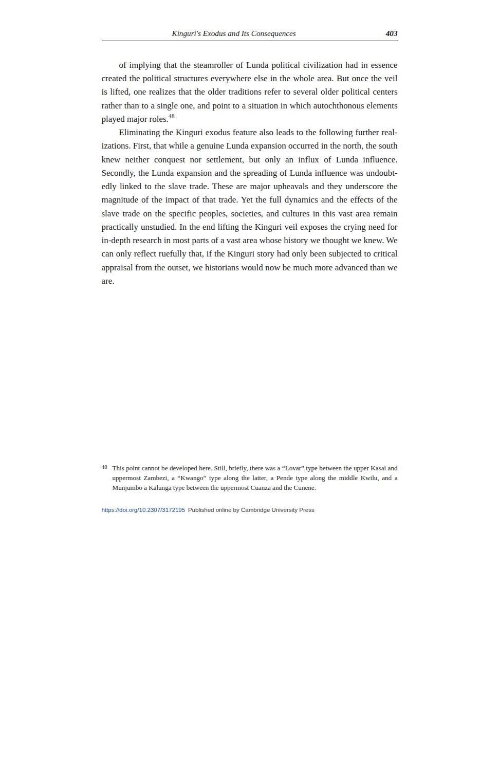Kinguri's Exodus and Its Consequences 403
of implying that the steamroller of Lunda political civilization had in essence created the political structures everywhere else in the whole area. But once the veil is lifted, one realizes that the older traditions refer to several older political centers rather than to a single one, and point to a situation in which autochthonous elements played major roles.48
Eliminating the Kinguri exodus feature also leads to the following further realizations. First, that while a genuine Lunda expansion occurred in the north, the south knew neither conquest nor settlement, but only an influx of Lunda influence. Secondly, the Lunda expansion and the spreading of Lunda influence was undoubtedly linked to the slave trade. These are major upheavals and they underscore the magnitude of the impact of that trade. Yet the full dynamics and the effects of the slave trade on the specific peoples, societies, and cultures in this vast area remain practically unstudied. In the end lifting the Kinguri veil exposes the crying need for in-depth research in most parts of a vast area whose history we thought we knew. We can only reflect ruefully that, if the Kinguri story had only been subjected to critical appraisal from the outset, we historians would now be much more advanced than we are.
48 This point cannot be developed here. Still, briefly, there was a “Lovar” type between the upper Kasai and uppermost Zambezi, a “Kwango” type along the latter, a Pende type along the middle Kwilu, and a Munjumbo a Kalunga type between the uppermost Cuanza and the Cunene.
https://doi.org/10.2307/3172195 Published online by Cambridge University Press